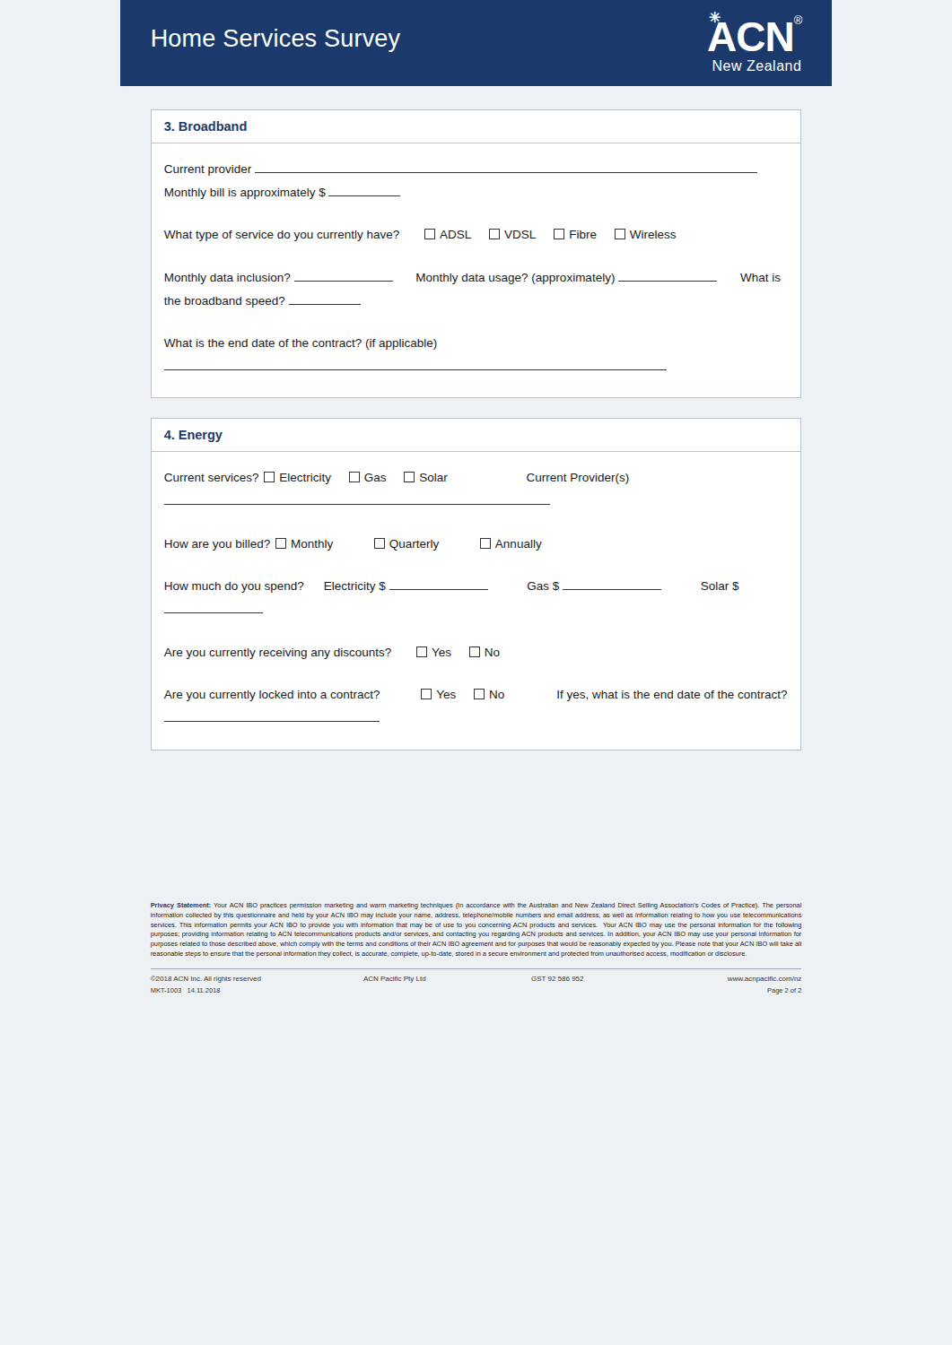Home Services Survey
✳ACN®
New Zealand
3. Broadband
Current provider Monthly bill is approximately $
What type of service do you currently have? ADSL VDSL Fibre Wireless
Monthly data inclusion? Monthly data usage? (approximately) What is the broadband speed?
What is the end date of the contract? (if applicable)
4. Energy
Current services? Electricity Gas Solar Current Provider(s)
How are you billed? Monthly Quarterly Annually
How much do you spend? Electricity $ Gas $ Solar $
Are you currently receiving any discounts? Yes No
Are you currently locked into a contract? Yes No If yes, what is the end date of the contract?
Privacy Statement: Your ACN IBO practices permission marketing and warm marketing techniques (In accordance with the Australian and New Zealand Direct Selling Association's Codes of Practice). The personal information collected by this questionnaire and held by your ACN IBO may include your name, address, telephone/mobile numbers and email address, as well as information relating to how you use telecommunications services. This information permits your ACN IBO to provide you with information that may be of use to you concerning ACN products and services. Your ACN IBO may use the personal information for the following purposes; providing information relating to ACN telecommunications products and/or services, and contacting you regarding ACN products and services. In addition, your ACN IBO may use your personal information for purposes related to those described above, which comply with the terms and conditions of their ACN IBO agreement and for purposes that would be reasonably expected by you. Please note that your ACN IBO will take all reasonable steps to ensure that the personal information they collect, is accurate, complete, up-to-date, stored in a secure environment and protected from unauthorised access, modification or disclosure.
©2018 ACN Inc. All rights reserved ACN Pacific Pty Ltd GST 92 586 952 www.acnpacific.com/nz
MKT-1003 14.11.2018 Page 2 of 2